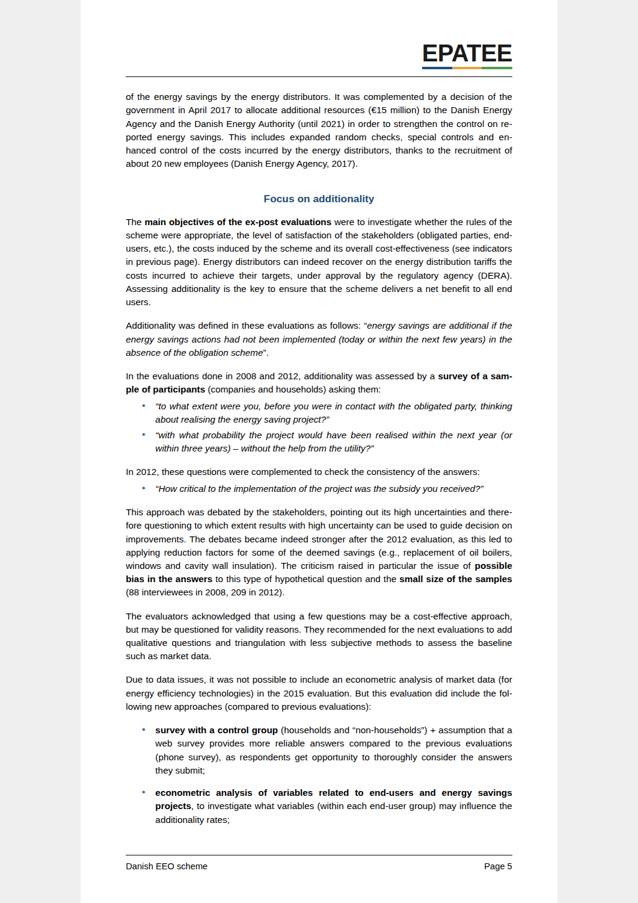EPATEE
of the energy savings by the energy distributors. It was complemented by a decision of the government in April 2017 to allocate additional resources (€15 million) to the Danish Energy Agency and the Danish Energy Authority (until 2021) in order to strengthen the control on reported energy savings. This includes expanded random checks, special controls and enhanced control of the costs incurred by the energy distributors, thanks to the recruitment of about 20 new employees (Danish Energy Agency, 2017).
Focus on additionality
The main objectives of the ex-post evaluations were to investigate whether the rules of the scheme were appropriate, the level of satisfaction of the stakeholders (obligated parties, end-users, etc.), the costs induced by the scheme and its overall cost-effectiveness (see indicators in previous page). Energy distributors can indeed recover on the energy distribution tariffs the costs incurred to achieve their targets, under approval by the regulatory agency (DERA). Assessing additionality is the key to ensure that the scheme delivers a net benefit to all end users.
Additionality was defined in these evaluations as follows: “energy savings are additional if the energy savings actions had not been implemented (today or within the next few years) in the absence of the obligation scheme”.
In the evaluations done in 2008 and 2012, additionality was assessed by a survey of a sample of participants (companies and households) asking them:
“to what extent were you, before you were in contact with the obligated party, thinking about realising the energy saving project?”
“with what probability the project would have been realised within the next year (or within three years) – without the help from the utility?”
In 2012, these questions were complemented to check the consistency of the answers:
“How critical to the implementation of the project was the subsidy you received?”
This approach was debated by the stakeholders, pointing out its high uncertainties and therefore questioning to which extent results with high uncertainty can be used to guide decision on improvements. The debates became indeed stronger after the 2012 evaluation, as this led to applying reduction factors for some of the deemed savings (e.g., replacement of oil boilers, windows and cavity wall insulation). The criticism raised in particular the issue of possible bias in the answers to this type of hypothetical question and the small size of the samples (88 interviewees in 2008, 209 in 2012).
The evaluators acknowledged that using a few questions may be a cost-effective approach, but may be questioned for validity reasons. They recommended for the next evaluations to add qualitative questions and triangulation with less subjective methods to assess the baseline such as market data.
Due to data issues, it was not possible to include an econometric analysis of market data (for energy efficiency technologies) in the 2015 evaluation. But this evaluation did include the following new approaches (compared to previous evaluations):
survey with a control group (households and “non-households”) + assumption that a web survey provides more reliable answers compared to the previous evaluations (phone survey), as respondents get opportunity to thoroughly consider the answers they submit;
econometric analysis of variables related to end-users and energy savings projects, to investigate what variables (within each end-user group) may influence the additionality rates;
Danish EEO scheme
Page 5